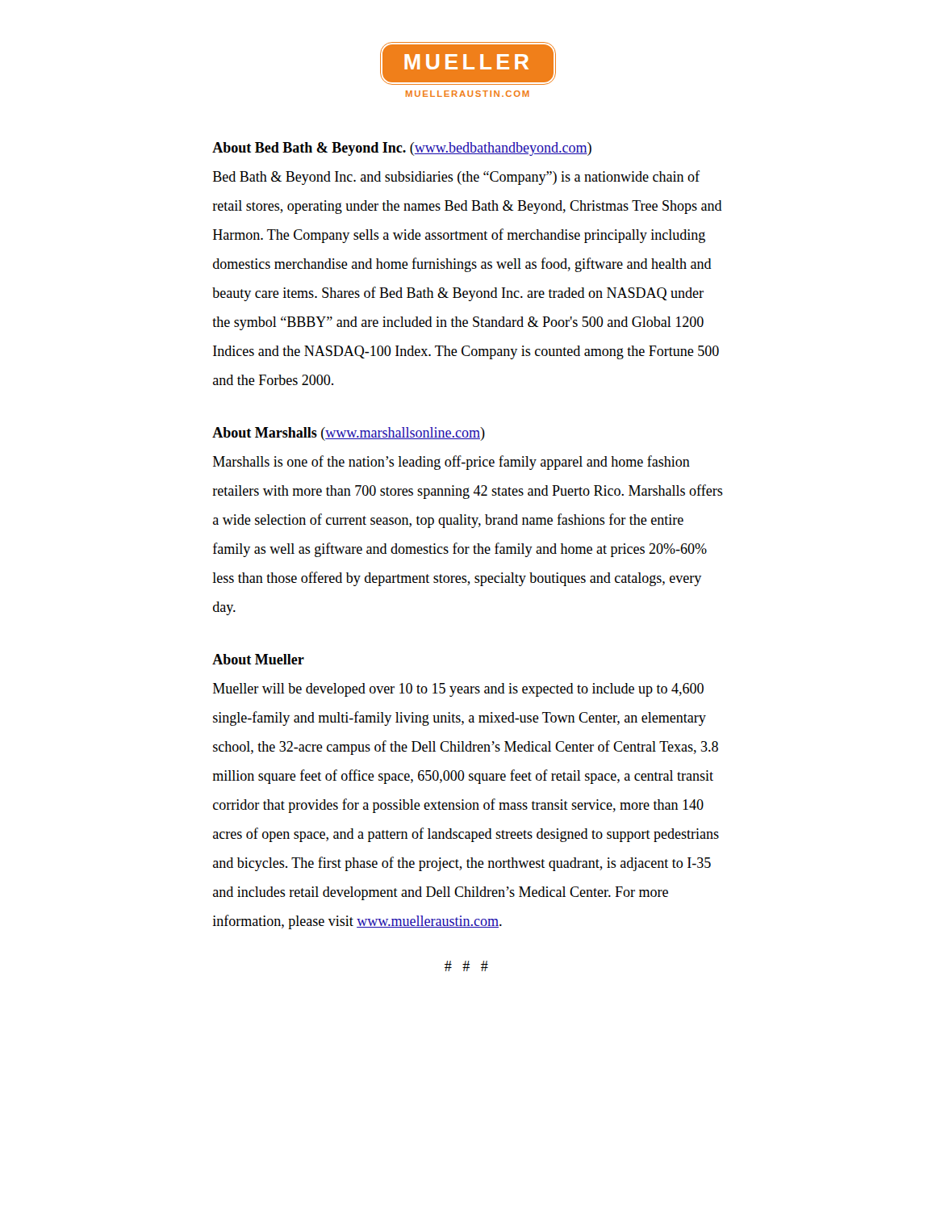MUELLER
MUELLERAUSTIN.COM
About Bed Bath & Beyond Inc. (www.bedbathandbeyond.com)
Bed Bath & Beyond Inc. and subsidiaries (the “Company”) is a nationwide chain of retail stores, operating under the names Bed Bath & Beyond, Christmas Tree Shops and Harmon. The Company sells a wide assortment of merchandise principally including domestics merchandise and home furnishings as well as food, giftware and health and beauty care items. Shares of Bed Bath & Beyond Inc. are traded on NASDAQ under the symbol “BBBY” and are included in the Standard & Poor's 500 and Global 1200 Indices and the NASDAQ-100 Index. The Company is counted among the Fortune 500 and the Forbes 2000.
About Marshalls (www.marshallsonline.com)
Marshalls is one of the nation’s leading off-price family apparel and home fashion retailers with more than 700 stores spanning 42 states and Puerto Rico. Marshalls offers a wide selection of current season, top quality, brand name fashions for the entire family as well as giftware and domestics for the family and home at prices 20%-60% less than those offered by department stores, specialty boutiques and catalogs, every day.
About Mueller
Mueller will be developed over 10 to 15 years and is expected to include up to 4,600 single-family and multi-family living units, a mixed-use Town Center, an elementary school, the 32-acre campus of the Dell Children’s Medical Center of Central Texas, 3.8 million square feet of office space, 650,000 square feet of retail space, a central transit corridor that provides for a possible extension of mass transit service, more than 140 acres of open space, and a pattern of landscaped streets designed to support pedestrians and bicycles. The first phase of the project, the northwest quadrant, is adjacent to I-35 and includes retail development and Dell Children’s Medical Center. For more information, please visit www.muelleraustin.com.
# # #